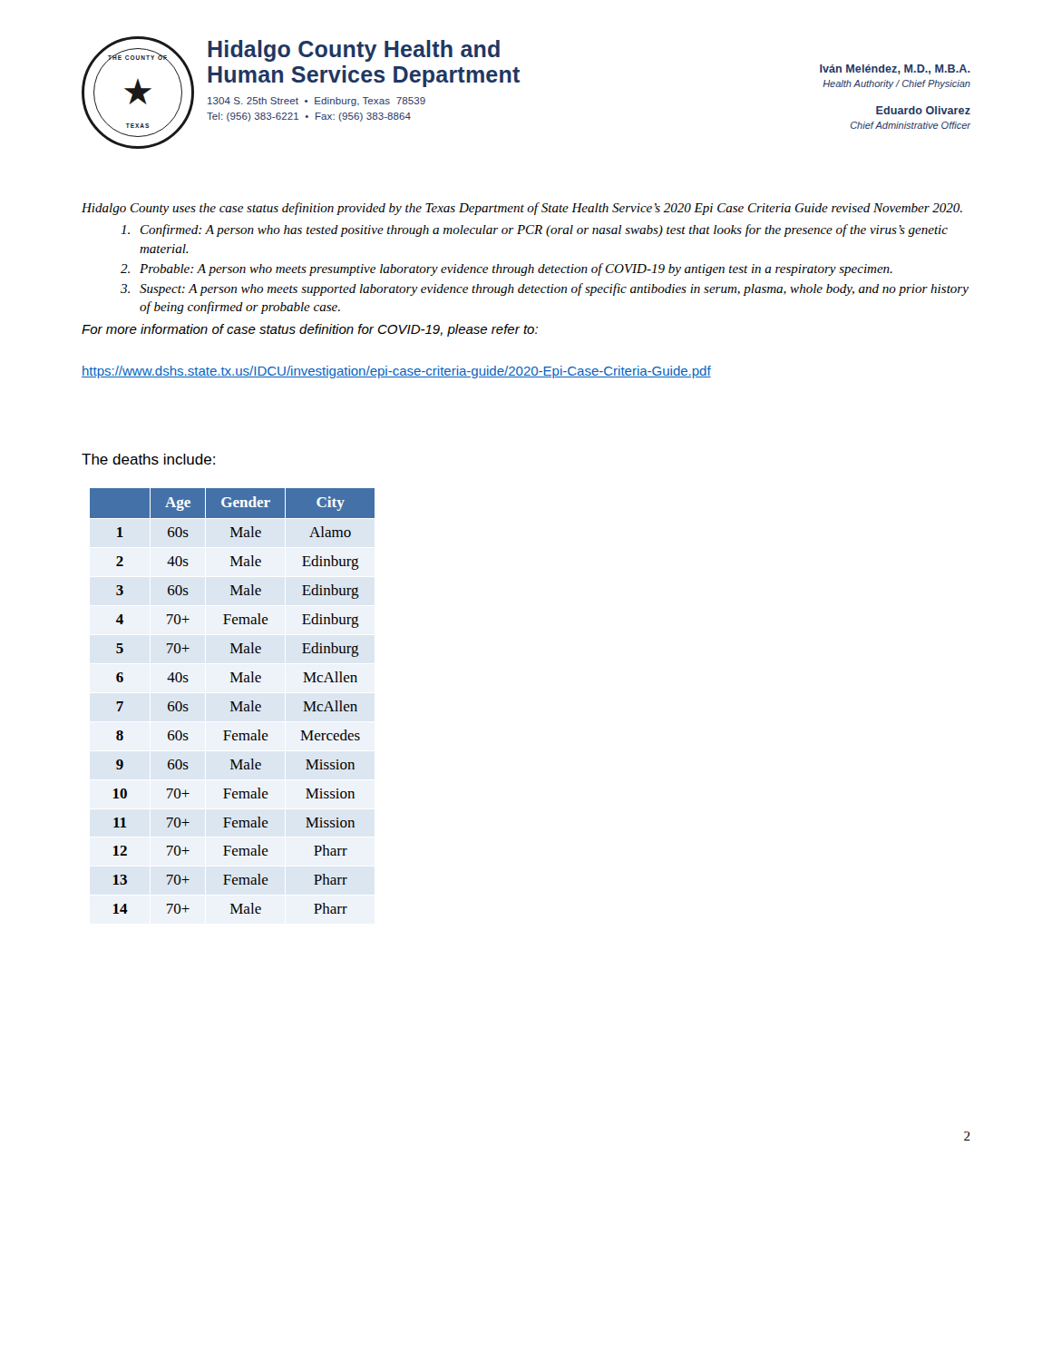THE COUNTY OF
★
TEXAS
Hidalgo County Health and
Human Services Department
1304 S. 25th Street • Edinburg, Texas 78539
Tel: (956) 383-6221 • Fax: (956) 383-8864
Iván Meléndez, M.D., M.B.A.
Health Authority / Chief Physician
Eduardo Olivarez
Chief Administrative Officer
Hidalgo County uses the case status definition provided by the Texas Department of State Health Service’s 2020 Epi Case Criteria Guide revised November 2020.
Confirmed: A person who has tested positive through a molecular or PCR (oral or nasal swabs) test that looks for the presence of the virus’s genetic material.
Probable: A person who meets presumptive laboratory evidence through detection of COVID-19 by antigen test in a respiratory specimen.
Suspect: A person who meets supported laboratory evidence through detection of specific antibodies in serum, plasma, whole body, and no prior history of being confirmed or probable case.
For more information of case status definition for COVID-19, please refer to:
https://www.dshs.state.tx.us/IDCU/investigation/epi-case-criteria-guide/2020-Epi-Case-Criteria-Guide.pdf
The deaths include:
| | Age | Gender | City |
| --- | --- | --- | --- |
| 1 | 60s | Male | Alamo |
| 2 | 40s | Male | Edinburg |
| 3 | 60s | Male | Edinburg |
| 4 | 70+ | Female | Edinburg |
| 5 | 70+ | Male | Edinburg |
| 6 | 40s | Male | McAllen |
| 7 | 60s | Male | McAllen |
| 8 | 60s | Female | Mercedes |
| 9 | 60s | Male | Mission |
| 10 | 70+ | Female | Mission |
| 11 | 70+ | Female | Mission |
| 12 | 70+ | Female | Pharr |
| 13 | 70+ | Female | Pharr |
| 14 | 70+ | Male | Pharr |
2